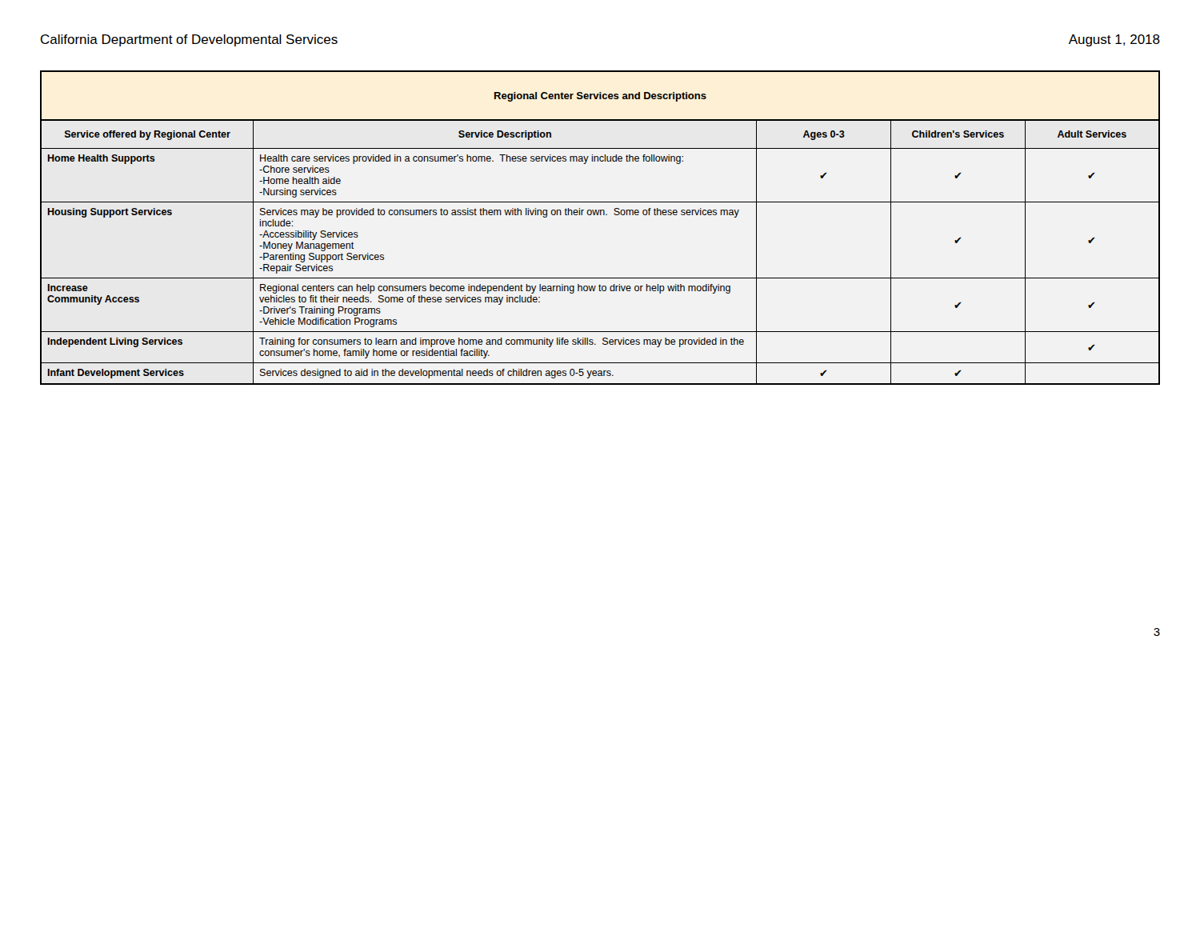California Department of Developmental Services
August 1, 2018
Regional Center Services and Descriptions
| Service offered by Regional Center | Service Description | Ages 0-3 | Children's Services | Adult Services |
| --- | --- | --- | --- | --- |
| Home Health Supports | Health care services provided in a consumer's home. These services may include the following: -Chore services -Home health aide -Nursing services | ✔ | ✔ | ✔ |
| Housing Support Services | Services may be provided to consumers to assist them with living on their own. Some of these services may include: -Accessibility Services -Money Management -Parenting Support Services -Repair Services | | ✔ | ✔ |
| Increase Community Access | Regional centers can help consumers become independent by learning how to drive or help with modifying vehicles to fit their needs. Some of these services may include: -Driver's Training Programs -Vehicle Modification Programs | | ✔ | ✔ |
| Independent Living Services | Training for consumers to learn and improve home and community life skills. Services may be provided in the consumer's home, family home or residential facility. | | | ✔ |
| Infant Development Services | Services designed to aid in the developmental needs of children ages 0-5 years. | ✔ | ✔ | |
3